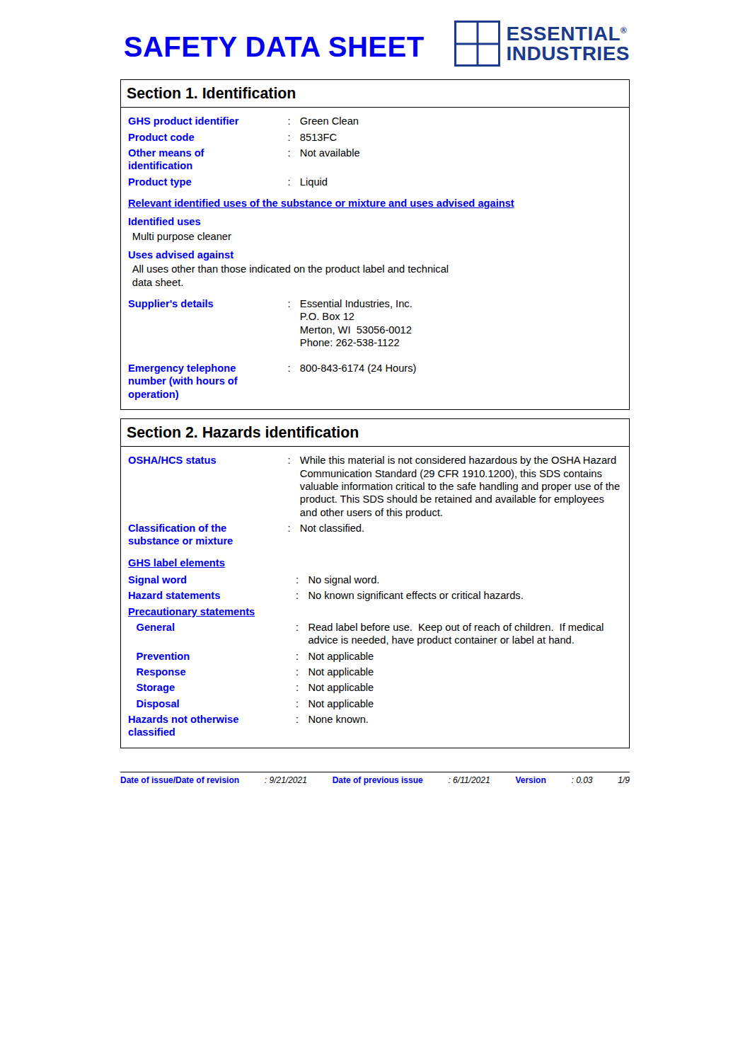SAFETY DATA SHEET
ESSENTIAL® INDUSTRIES
Section 1. Identification
| GHS product identifier | : | Green Clean |
| Product code | : | 8513FC |
| Other means of identification | : | Not available |
| Product type | : | Liquid |
Relevant identified uses of the substance or mixture and uses advised against
Identified uses
Multi purpose cleaner
Uses advised against
All uses other than those indicated on the product label and technical
data sheet.
| Supplier's details | : | Essential Industries, Inc. P.O. Box 12 Merton, WI 53056-0012 Phone: 262-538-1122 |
| Emergency telephone number (with hours of operation) | : | 800-843-6174 (24 Hours) |
Section 2. Hazards identification
| OSHA/HCS status | : | While this material is not considered hazardous by the OSHA Hazard Communication Standard (29 CFR 1910.1200), this SDS contains valuable information critical to the safe handling and proper use of the product. This SDS should be retained and available for employees and other users of this product. |
| Classification of the substance or mixture | : | Not classified. |
GHS label elements
| Signal word | : | No signal word. |
| Hazard statements | : | No known significant effects or critical hazards. |
| Precautionary statements | | |
| General | : | Read label before use. Keep out of reach of children. If medical advice is needed, have product container or label at hand. |
| Prevention | : | Not applicable |
| Response | : | Not applicable |
| Storage | : | Not applicable |
| Disposal | : | Not applicable |
| Hazards not otherwise classified | : | None known. |
Date of issue/Date of revision
: 9/21/2021
Date of previous issue
: 6/11/2021
Version
: 0.03
1/9